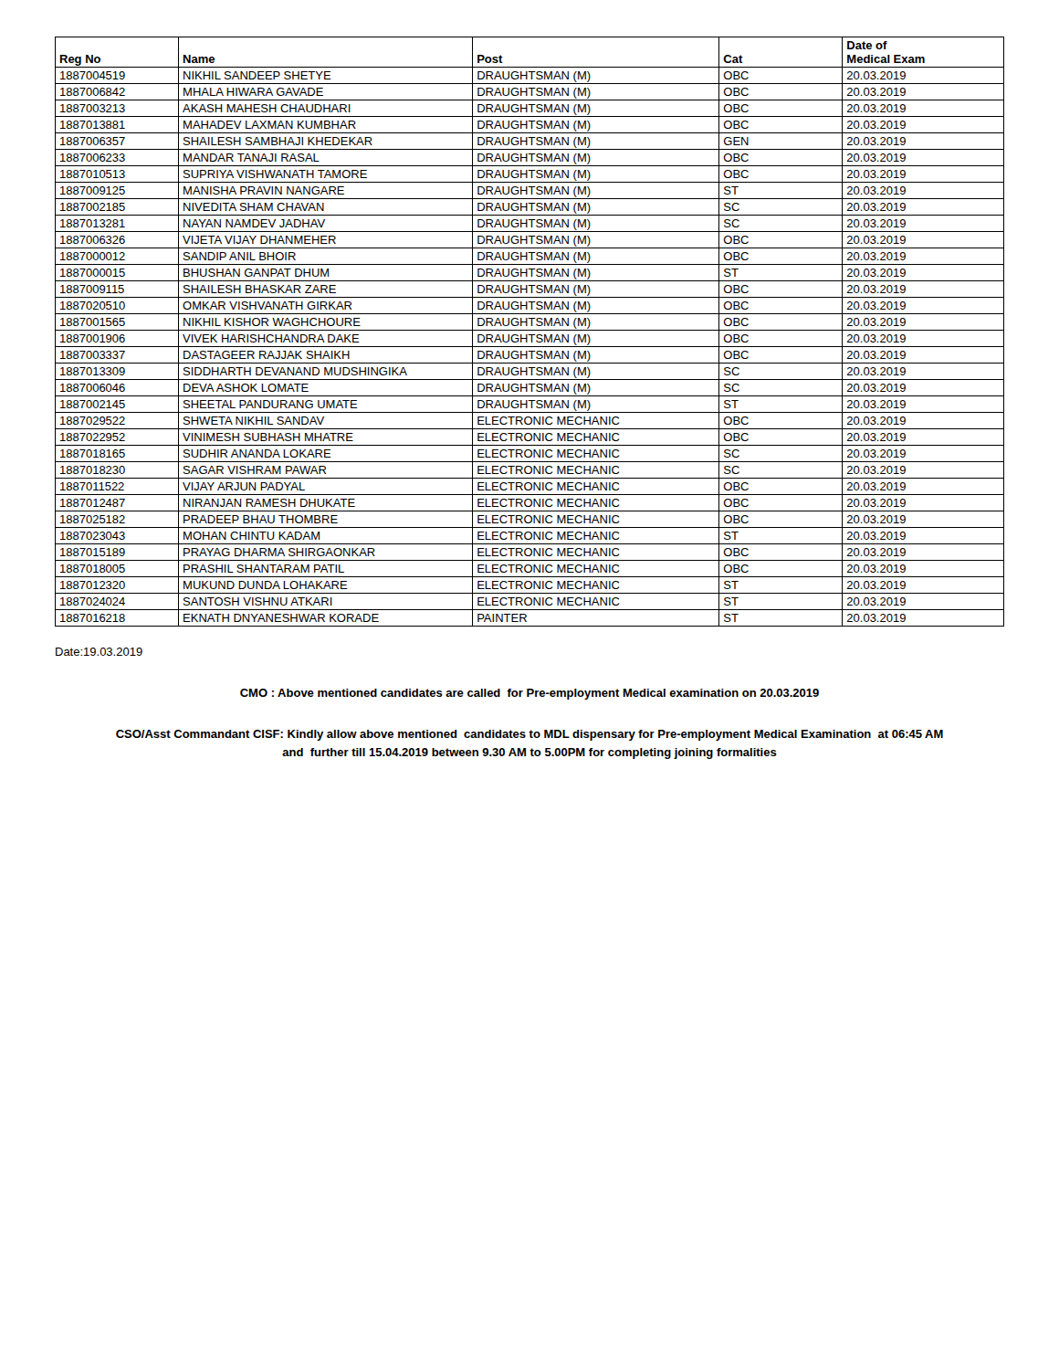| Reg No | Name | Post | Cat | Date of Medical Exam |
| --- | --- | --- | --- | --- |
| 1887004519 | NIKHIL SANDEEP SHETYE | DRAUGHTSMAN (M) | OBC | 20.03.2019 |
| 1887006842 | MHALA HIWARA GAVADE | DRAUGHTSMAN (M) | OBC | 20.03.2019 |
| 1887003213 | AKASH MAHESH CHAUDHARI | DRAUGHTSMAN (M) | OBC | 20.03.2019 |
| 1887013881 | MAHADEV LAXMAN KUMBHAR | DRAUGHTSMAN (M) | OBC | 20.03.2019 |
| 1887006357 | SHAILESH SAMBHAJI KHEDEKAR | DRAUGHTSMAN (M) | GEN | 20.03.2019 |
| 1887006233 | MANDAR TANAJI RASAL | DRAUGHTSMAN (M) | OBC | 20.03.2019 |
| 1887010513 | SUPRIYA VISHWANATH TAMORE | DRAUGHTSMAN (M) | OBC | 20.03.2019 |
| 1887009125 | MANISHA PRAVIN NANGARE | DRAUGHTSMAN (M) | ST | 20.03.2019 |
| 1887002185 | NIVEDITA SHAM CHAVAN | DRAUGHTSMAN (M) | SC | 20.03.2019 |
| 1887013281 | NAYAN NAMDEV JADHAV | DRAUGHTSMAN (M) | SC | 20.03.2019 |
| 1887006326 | VIJETA VIJAY DHANMEHER | DRAUGHTSMAN (M) | OBC | 20.03.2019 |
| 1887000012 | SANDIP ANIL BHOIR | DRAUGHTSMAN (M) | OBC | 20.03.2019 |
| 1887000015 | BHUSHAN GANPAT DHUM | DRAUGHTSMAN (M) | ST | 20.03.2019 |
| 1887009115 | SHAILESH BHASKAR ZARE | DRAUGHTSMAN (M) | OBC | 20.03.2019 |
| 1887020510 | OMKAR VISHVANATH GIRKAR | DRAUGHTSMAN (M) | OBC | 20.03.2019 |
| 1887001565 | NIKHIL KISHOR WAGHCHOURE | DRAUGHTSMAN (M) | OBC | 20.03.2019 |
| 1887001906 | VIVEK HARISHCHANDRA DAKE | DRAUGHTSMAN (M) | OBC | 20.03.2019 |
| 1887003337 | DASTAGEER RAJJAK SHAIKH | DRAUGHTSMAN (M) | OBC | 20.03.2019 |
| 1887013309 | SIDDHARTH DEVANAND MUDSHINGIKA | DRAUGHTSMAN (M) | SC | 20.03.2019 |
| 1887006046 | DEVA ASHOK LOMATE | DRAUGHTSMAN (M) | SC | 20.03.2019 |
| 1887002145 | SHEETAL PANDURANG UMATE | DRAUGHTSMAN (M) | ST | 20.03.2019 |
| 1887029522 | SHWETA NIKHIL SANDAV | ELECTRONIC MECHANIC | OBC | 20.03.2019 |
| 1887022952 | VINIMESH SUBHASH MHATRE | ELECTRONIC MECHANIC | OBC | 20.03.2019 |
| 1887018165 | SUDHIR ANANDA LOKARE | ELECTRONIC MECHANIC | SC | 20.03.2019 |
| 1887018230 | SAGAR VISHRAM PAWAR | ELECTRONIC MECHANIC | SC | 20.03.2019 |
| 1887011522 | VIJAY ARJUN PADYAL | ELECTRONIC MECHANIC | OBC | 20.03.2019 |
| 1887012487 | NIRANJAN RAMESH DHUKATE | ELECTRONIC MECHANIC | OBC | 20.03.2019 |
| 1887025182 | PRADEEP BHAU THOMBRE | ELECTRONIC MECHANIC | OBC | 20.03.2019 |
| 1887023043 | MOHAN CHINTU KADAM | ELECTRONIC MECHANIC | ST | 20.03.2019 |
| 1887015189 | PRAYAG DHARMA SHIRGAONKAR | ELECTRONIC MECHANIC | OBC | 20.03.2019 |
| 1887018005 | PRASHIL SHANTARAM PATIL | ELECTRONIC MECHANIC | OBC | 20.03.2019 |
| 1887012320 | MUKUND DUNDA LOHAKARE | ELECTRONIC MECHANIC | ST | 20.03.2019 |
| 1887024024 | SANTOSH VISHNU ATKARI | ELECTRONIC MECHANIC | ST | 20.03.2019 |
| 1887016218 | EKNATH DNYANESHWAR KORADE | PAINTER | ST | 20.03.2019 |
Date:19.03.2019
CMO : Above mentioned candidates are called for Pre-employment Medical examination on 20.03.2019
CSO/Asst Commandant CISF: Kindly allow above mentioned candidates to MDL dispensary for Pre-employment Medical Examination at 06:45 AM and further till 15.04.2019 between 9.30 AM to 5.00PM for completing joining formalities